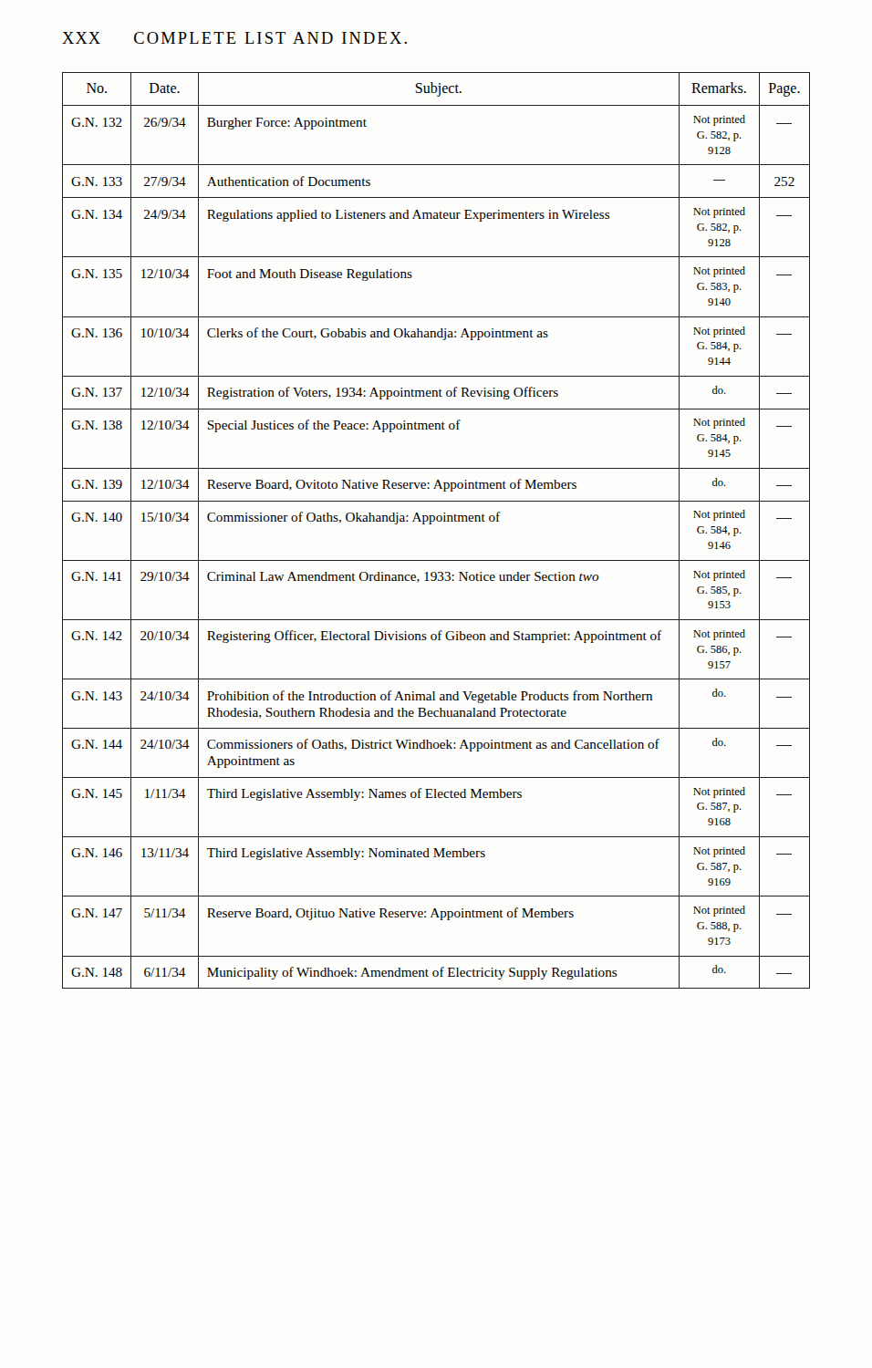XXX
COMPLETE LIST AND INDEX.
| No. | Date. | Subject. | Remarks. | Page. |
| --- | --- | --- | --- | --- |
| G.N. 132 | 26/9/34 | Burgher Force: Appointment | Not printed G. 582, p. 9128 | |
| G.N. 133 | 27/9/34 | Authentication of Documents | | 252 |
| G.N. 134 | 24/9/34 | Regulations applied to Listeners and Amateur Experimenters in Wireless | Not printed G. 582, p. 9128 | |
| G.N. 135 | 12/10/34 | Foot and Mouth Disease Regulations | Not printed G. 583, p. 9140 | |
| G.N. 136 | 10/10/34 | Clerks of the Court, Gobabis and Okahandja: Appointment as | Not printed G. 584, p. 9144 | |
| G.N. 137 | 12/10/34 | Registration of Voters, 1934: Appointment of Revising Officers | do. | |
| G.N. 138 | 12/10/34 | Special Justices of the Peace: Appointment of | Not printed G. 584, p. 9145 | |
| G.N. 139 | 12/10/34 | Reserve Board, Ovitoto Native Reserve: Appointment of Members | do. | |
| G.N. 140 | 15/10/34 | Commissioner of Oaths, Okahandja: Appointment of | Not printed G. 584, p. 9146 | |
| G.N. 141 | 29/10/34 | Criminal Law Amendment Ordinance, 1933: Notice under Section two | Not printed G. 585, p. 9153 | |
| G.N. 142 | 20/10/34 | Registering Officer, Electoral Divisions of Gibeon and Stampriet: Appointment of | Not printed G. 586, p. 9157 | |
| G.N. 143 | 24/10/34 | Prohibition of the Introduction of Animal and Vegetable Products from Northern Rhodesia, Southern Rhodesia and the Bechuanaland Protectorate | do. | |
| G.N. 144 | 24/10/34 | Commissioners of Oaths, District Windhoek: Appointment as and Cancellation of Appointment as | do. | |
| G.N. 145 | 1/11/34 | Third Legislative Assembly: Names of Elected Members | Not printed G. 587, p. 9168 | |
| G.N. 146 | 13/11/34 | Third Legislative Assembly: Nominated Members | Not printed G. 587, p. 9169 | |
| G.N. 147 | 5/11/34 | Reserve Board, Otjituo Native Reserve: Appointment of Members | Not printed G. 588, p. 9173 | |
| G.N. 148 | 6/11/34 | Municipality of Windhoek: Amendment of Electricity Supply Regulations | do. | |